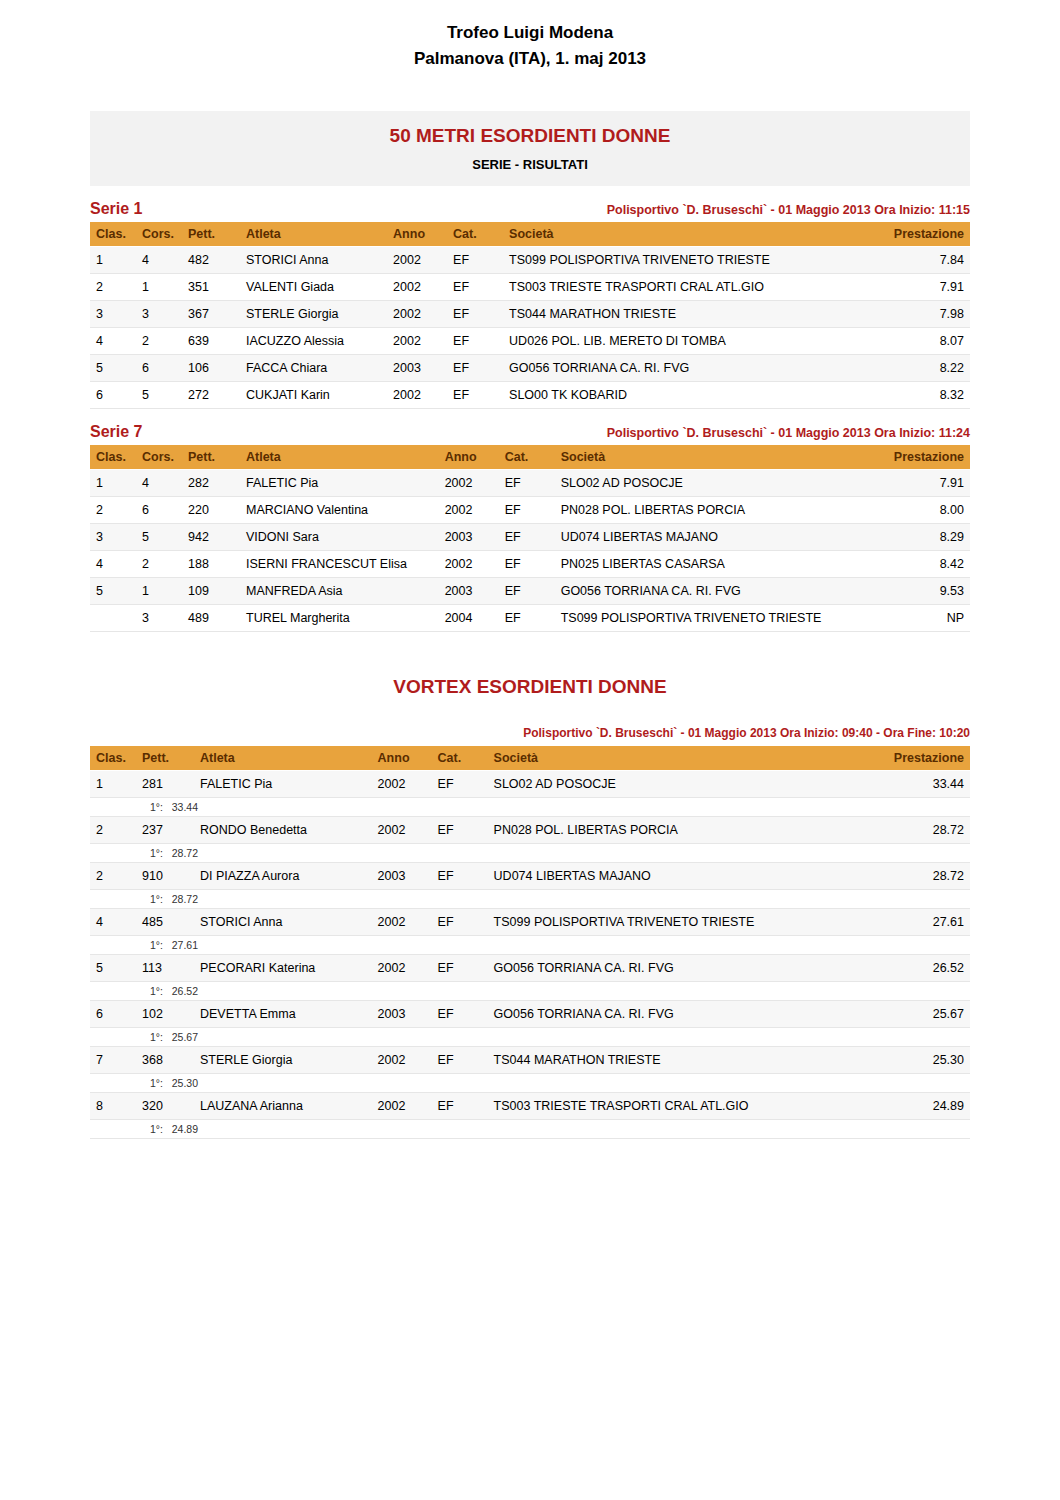Trofeo Luigi Modena
Palmanova (ITA), 1. maj 2013
50 METRI ESORDIENTI DONNE
SERIE - RISULTATI
Serie 1 Polisportivo `D. Bruseschi` - 01 Maggio 2013 Ora Inizio: 11:15
| Clas. | Cors. | Pett. | Atleta | Anno | Cat. | Società | Prestazione |
| --- | --- | --- | --- | --- | --- | --- | --- |
| 1 | 4 | 482 | STORICI Anna | 2002 | EF | TS099 POLISPORTIVA TRIVENETO TRIESTE | 7.84 |
| 2 | 1 | 351 | VALENTI Giada | 2002 | EF | TS003 TRIESTE TRASPORTI CRAL ATL.GIO | 7.91 |
| 3 | 3 | 367 | STERLE Giorgia | 2002 | EF | TS044 MARATHON TRIESTE | 7.98 |
| 4 | 2 | 639 | IACUZZO Alessia | 2002 | EF | UD026 POL. LIB. MERETO DI TOMBA | 8.07 |
| 5 | 6 | 106 | FACCA Chiara | 2003 | EF | GO056 TORRIANA CA. RI. FVG | 8.22 |
| 6 | 5 | 272 | CUKJATI Karin | 2002 | EF | SLO00 TK KOBARID | 8.32 |
Serie 7 Polisportivo `D. Bruseschi` - 01 Maggio 2013 Ora Inizio: 11:24
| Clas. | Cors. | Pett. | Atleta | Anno | Cat. | Società | Prestazione |
| --- | --- | --- | --- | --- | --- | --- | --- |
| 1 | 4 | 282 | FALETIC Pia | 2002 | EF | SLO02 AD POSOCJE | 7.91 |
| 2 | 6 | 220 | MARCIANO Valentina | 2002 | EF | PN028 POL. LIBERTAS PORCIA | 8.00 |
| 3 | 5 | 942 | VIDONI Sara | 2003 | EF | UD074 LIBERTAS MAJANO | 8.29 |
| 4 | 2 | 188 | ISERNI FRANCESCUT Elisa | 2002 | EF | PN025 LIBERTAS CASARSA | 8.42 |
| 5 | 1 | 109 | MANFREDA Asia | 2003 | EF | GO056 TORRIANA CA. RI. FVG | 9.53 |
| | 3 | 489 | TUREL Margherita | 2004 | EF | TS099 POLISPORTIVA TRIVENETO TRIESTE | NP |
VORTEX ESORDIENTI DONNE
Polisportivo `D. Bruseschi` - 01 Maggio 2013 Ora Inizio: 09:40 - Ora Fine: 10:20
| Clas. | Pett. | Atleta | Anno | Cat. | Società | Prestazione |
| --- | --- | --- | --- | --- | --- | --- |
| 1 | 281 | FALETIC Pia | 2002 | EF | SLO02 AD POSOCJE | 33.44 |
| 1°: 33.44 |
| 2 | 237 | RONDO Benedetta | 2002 | EF | PN028 POL. LIBERTAS PORCIA | 28.72 |
| 1°: 28.72 |
| 2 | 910 | DI PIAZZA Aurora | 2003 | EF | UD074 LIBERTAS MAJANO | 28.72 |
| 1°: 28.72 |
| 4 | 485 | STORICI Anna | 2002 | EF | TS099 POLISPORTIVA TRIVENETO TRIESTE | 27.61 |
| 1°: 27.61 |
| 5 | 113 | PECORARI Katerina | 2002 | EF | GO056 TORRIANA CA. RI. FVG | 26.52 |
| 1°: 26.52 |
| 6 | 102 | DEVETTA Emma | 2003 | EF | GO056 TORRIANA CA. RI. FVG | 25.67 |
| 1°: 25.67 |
| 7 | 368 | STERLE Giorgia | 2002 | EF | TS044 MARATHON TRIESTE | 25.30 |
| 1°: 25.30 |
| 8 | 320 | LAUZANA Arianna | 2002 | EF | TS003 TRIESTE TRASPORTI CRAL ATL.GIO | 24.89 |
| 1°: 24.89 |